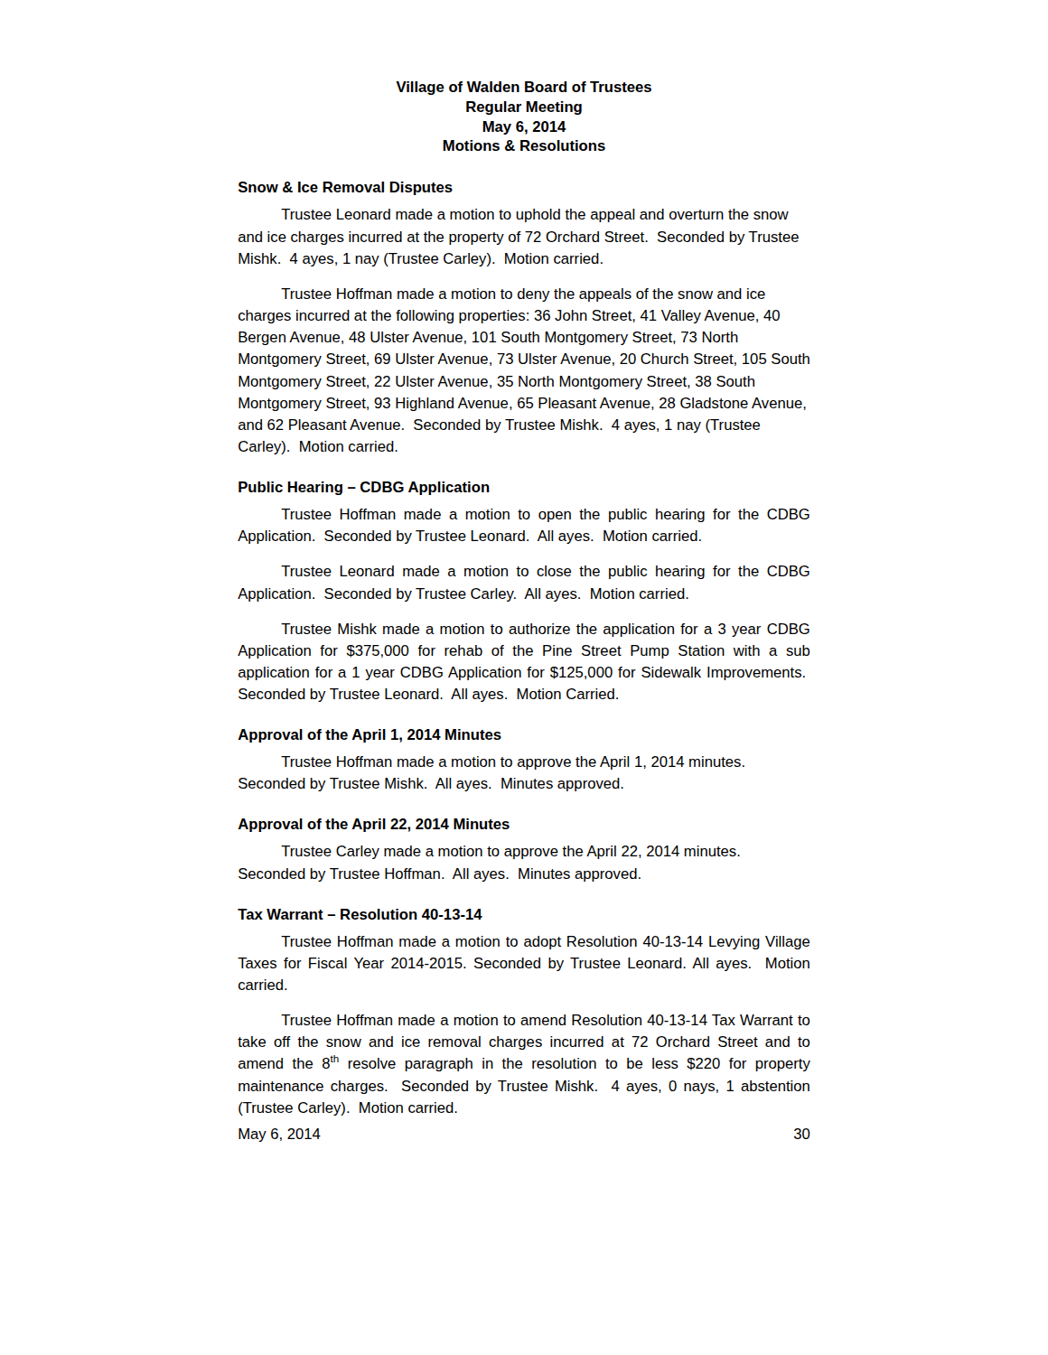Village of Walden Board of Trustees
Regular Meeting
May 6, 2014
Motions & Resolutions
Snow & Ice Removal Disputes
Trustee Leonard made a motion to uphold the appeal and overturn the snow and ice charges incurred at the property of 72 Orchard Street. Seconded by Trustee Mishk. 4 ayes, 1 nay (Trustee Carley). Motion carried.
Trustee Hoffman made a motion to deny the appeals of the snow and ice charges incurred at the following properties: 36 John Street, 41 Valley Avenue, 40 Bergen Avenue, 48 Ulster Avenue, 101 South Montgomery Street, 73 North Montgomery Street, 69 Ulster Avenue, 73 Ulster Avenue, 20 Church Street, 105 South Montgomery Street, 22 Ulster Avenue, 35 North Montgomery Street, 38 South Montgomery Street, 93 Highland Avenue, 65 Pleasant Avenue, 28 Gladstone Avenue, and 62 Pleasant Avenue. Seconded by Trustee Mishk. 4 ayes, 1 nay (Trustee Carley). Motion carried.
Public Hearing – CDBG Application
Trustee Hoffman made a motion to open the public hearing for the CDBG Application. Seconded by Trustee Leonard. All ayes. Motion carried.
Trustee Leonard made a motion to close the public hearing for the CDBG Application. Seconded by Trustee Carley. All ayes. Motion carried.
Trustee Mishk made a motion to authorize the application for a 3 year CDBG Application for $375,000 for rehab of the Pine Street Pump Station with a sub application for a 1 year CDBG Application for $125,000 for Sidewalk Improvements. Seconded by Trustee Leonard. All ayes. Motion Carried.
Approval of the April 1, 2014 Minutes
Trustee Hoffman made a motion to approve the April 1, 2014 minutes. Seconded by Trustee Mishk. All ayes. Minutes approved.
Approval of the April 22, 2014 Minutes
Trustee Carley made a motion to approve the April 22, 2014 minutes. Seconded by Trustee Hoffman. All ayes. Minutes approved.
Tax Warrant – Resolution 40-13-14
Trustee Hoffman made a motion to adopt Resolution 40-13-14 Levying Village Taxes for Fiscal Year 2014-2015. Seconded by Trustee Leonard. All ayes. Motion carried.
Trustee Hoffman made a motion to amend Resolution 40-13-14 Tax Warrant to take off the snow and ice removal charges incurred at 72 Orchard Street and to amend the 8th resolve paragraph in the resolution to be less $220 for property maintenance charges. Seconded by Trustee Mishk. 4 ayes, 0 nays, 1 abstention (Trustee Carley). Motion carried.
May 6, 2014 30